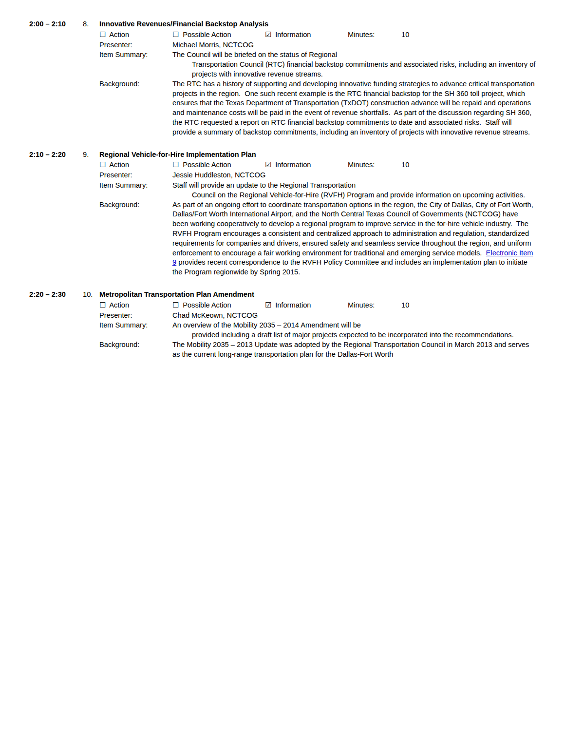2:00 – 2:10
8.
Innovative Revenues/Financial Backstop Analysis
☐ Action ☐ Possible Action ☑ Information Minutes: 10
Presenter: Michael Morris, NCTCOG
Item Summary:
The Council will be briefed on the status of Regional
Transportation Council (RTC) financial backstop commitments and associated risks, including an inventory of projects with innovative revenue streams.
Background:
The RTC has a history of supporting and developing innovative funding strategies to advance critical transportation projects in the region. One such recent example is the RTC financial backstop for the SH 360 toll project, which ensures that the Texas Department of Transportation (TxDOT) construction advance will be repaid and operations and maintenance costs will be paid in the event of revenue shortfalls. As part of the discussion regarding SH 360, the RTC requested a report on RTC financial backstop commitments to date and associated risks. Staff will provide a summary of backstop commitments, including an inventory of projects with innovative revenue streams.
2:10 – 2:20
9.
Regional Vehicle-for-Hire Implementation Plan
☐ Action ☐ Possible Action ☑ Information Minutes: 10
Presenter: Jessie Huddleston, NCTCOG
Item Summary:
Staff will provide an update to the Regional Transportation
Council on the Regional Vehicle-for-Hire (RVFH) Program and provide information on upcoming activities.
Background:
As part of an ongoing effort to coordinate transportation options in the region, the City of Dallas, City of Fort Worth, Dallas/Fort Worth International Airport, and the North Central Texas Council of Governments (NCTCOG) have been working cooperatively to develop a regional program to improve service in the for-hire vehicle industry. The RVFH Program encourages a consistent and centralized approach to administration and regulation, standardized requirements for companies and drivers, ensured safety and seamless service throughout the region, and uniform enforcement to encourage a fair working environment for traditional and emerging service models. Electronic Item 9 provides recent correspondence to the RVFH Policy Committee and includes an implementation plan to initiate the Program regionwide by Spring 2015.
2:20 – 2:30
10.
Metropolitan Transportation Plan Amendment
☐ Action ☐ Possible Action ☑ Information Minutes: 10
Presenter: Chad McKeown, NCTCOG
Item Summary:
An overview of the Mobility 2035 – 2014 Amendment will be
provided including a draft list of major projects expected to be incorporated into the recommendations.
Background:
The Mobility 2035 – 2013 Update was adopted by the Regional Transportation Council in March 2013 and serves as the current long-range transportation plan for the Dallas-Fort Worth